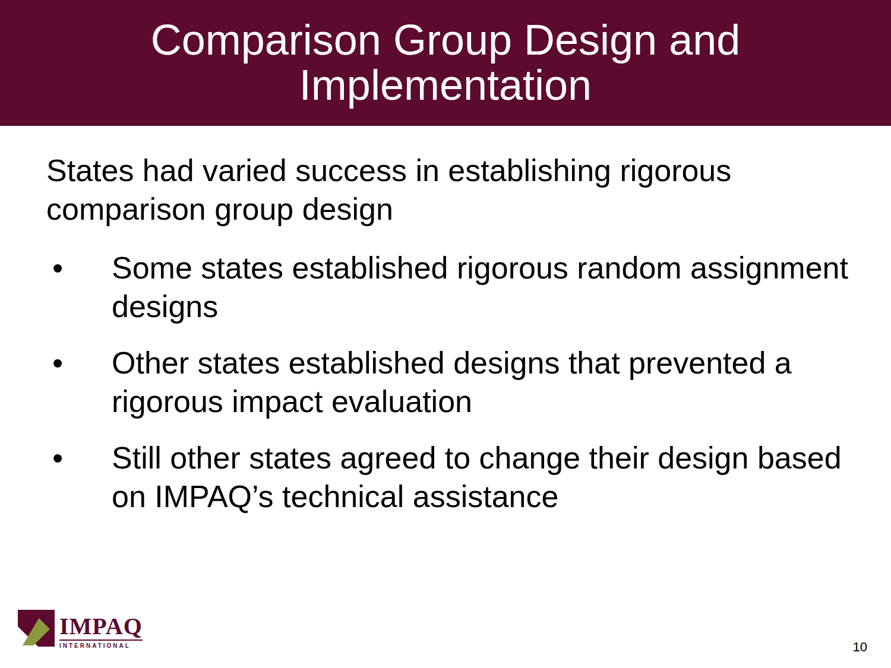Comparison Group Design and Implementation
States had varied success in establishing rigorous comparison group design
Some states established rigorous random assignment designs
Other states established designs that prevented a rigorous impact evaluation
Still other states agreed to change their design based on IMPAQ’s technical assistance
IMPAQ
INTERNATIONAL
10